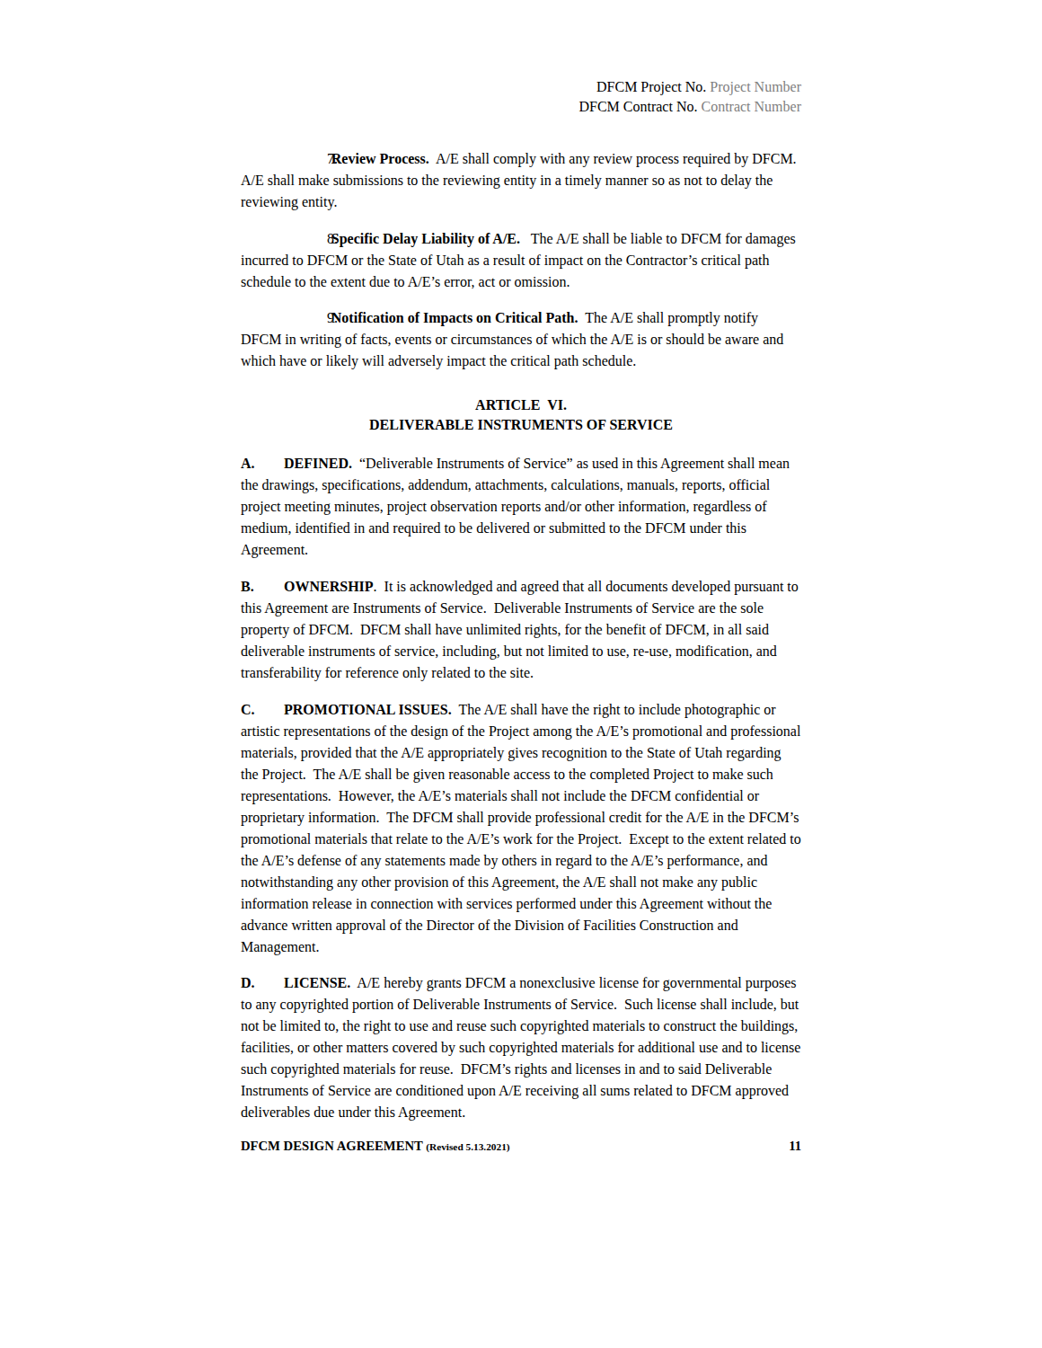DFCM Project No. Project Number
DFCM Contract No. Contract Number
7. Review Process. A/E shall comply with any review process required by DFCM. A/E shall make submissions to the reviewing entity in a timely manner so as not to delay the reviewing entity.
8. Specific Delay Liability of A/E. The A/E shall be liable to DFCM for damages incurred to DFCM or the State of Utah as a result of impact on the Contractor’s critical path schedule to the extent due to A/E’s error, act or omission.
9. Notification of Impacts on Critical Path. The A/E shall promptly notify DFCM in writing of facts, events or circumstances of which the A/E is or should be aware and which have or likely will adversely impact the critical path schedule.
ARTICLE VI. DELIVERABLE INSTRUMENTS OF SERVICE
A. DEFINED. “Deliverable Instruments of Service” as used in this Agreement shall mean the drawings, specifications, addendum, attachments, calculations, manuals, reports, official project meeting minutes, project observation reports and/or other information, regardless of medium, identified in and required to be delivered or submitted to the DFCM under this Agreement.
B. OWNERSHIP. It is acknowledged and agreed that all documents developed pursuant to this Agreement are Instruments of Service. Deliverable Instruments of Service are the sole property of DFCM. DFCM shall have unlimited rights, for the benefit of DFCM, in all said deliverable instruments of service, including, but not limited to use, re-use, modification, and transferability for reference only related to the site.
C. PROMOTIONAL ISSUES. The A/E shall have the right to include photographic or artistic representations of the design of the Project among the A/E’s promotional and professional materials, provided that the A/E appropriately gives recognition to the State of Utah regarding the Project. The A/E shall be given reasonable access to the completed Project to make such representations. However, the A/E’s materials shall not include the DFCM confidential or proprietary information. The DFCM shall provide professional credit for the A/E in the DFCM’s promotional materials that relate to the A/E’s work for the Project. Except to the extent related to the A/E’s defense of any statements made by others in regard to the A/E’s performance, and notwithstanding any other provision of this Agreement, the A/E shall not make any public information release in connection with services performed under this Agreement without the advance written approval of the Director of the Division of Facilities Construction and Management.
D. LICENSE. A/E hereby grants DFCM a nonexclusive license for governmental purposes to any copyrighted portion of Deliverable Instruments of Service. Such license shall include, but not be limited to, the right to use and reuse such copyrighted materials to construct the buildings, facilities, or other matters covered by such copyrighted materials for additional use and to license such copyrighted materials for reuse. DFCM’s rights and licenses in and to said Deliverable Instruments of Service are conditioned upon A/E receiving all sums related to DFCM approved deliverables due under this Agreement.
DFCM DESIGN AGREEMENT (Revised 5.13.2021)
11